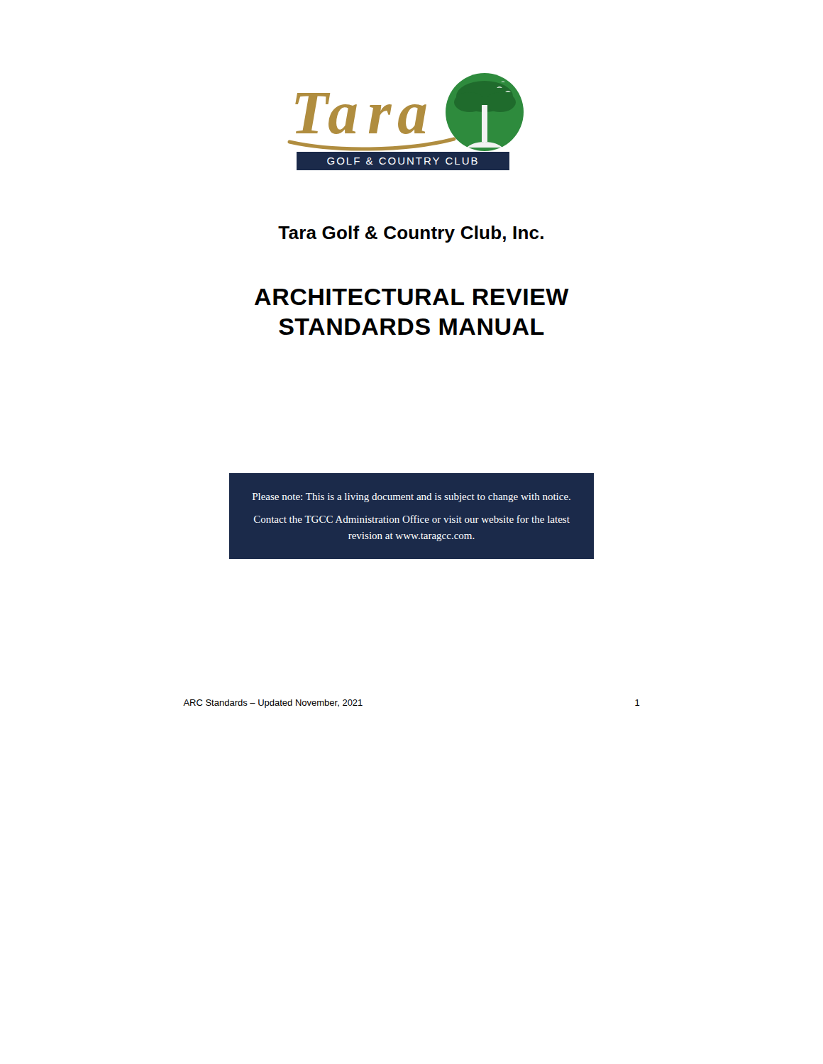T a r a GOLF & COUNTRY CLUB
Tara Golf & Country Club, Inc.
ARCHITECTURAL REVIEW
STANDARDS MANUAL
Please note: This is a living document and is subject to change with notice.
Contact the TGCC Administration Office or visit our website for the latest revision at www.taragcc.com.
ARC Standards – Updated November, 2021
1